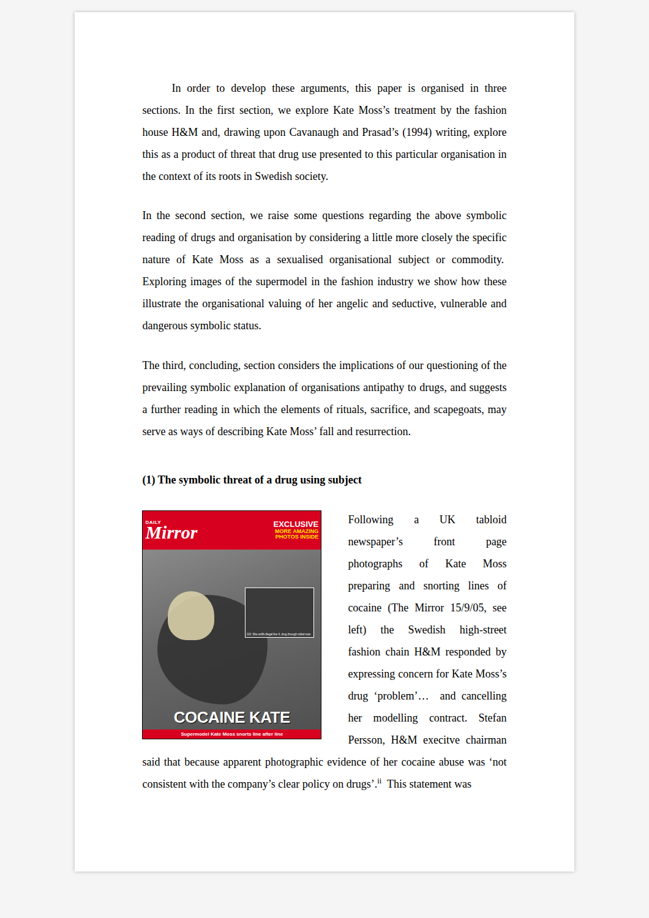In order to develop these arguments, this paper is organised in three sections. In the first section, we explore Kate Moss’s treatment by the fashion house H&M and, drawing upon Cavanaugh and Prasad’s (1994) writing, explore this as a product of threat that drug use presented to this particular organisation in the context of its roots in Swedish society.
In the second section, we raise some questions regarding the above symbolic reading of drugs and organisation by considering a little more closely the specific nature of Kate Moss as a sexualised organisational subject or commodity. Exploring images of the supermodel in the fashion industry we show how these illustrate the organisational valuing of her angelic and seductive, vulnerable and dangerous symbolic status.
The third, concluding, section considers the implications of our questioning of the prevailing symbolic explanation of organisations antipathy to drugs, and suggests a further reading in which the elements of rituals, sacrifice, and scapegoats, may serve as ways of describing Kate Moss’ fall and resurrection.
(1) The symbolic threat of a drug using subject
DAILY Mirror
EXCLUSIVE MORE AMAZING
PHOTOS INSIDE
35p
GO: She sniffs illegal line 4, drug through rolled note
COCAINE KATE
Supermodel Kate Moss snorts line after line
Following a UK tabloid newspaper’s front page photographs of Kate Moss preparing and snorting lines of cocaine (The Mirror 15/9/05, see left) the Swedish high-street fashion chain H&M responded by expressing concern for Kate Moss’s drug ‘problem’… and cancelling her modelling contract. Stefan Persson, H&M execitve chairman said that because apparent photographic evidence of her cocaine abuse was ‘not consistent with the company’s clear policy on drugs’.ii This statement was